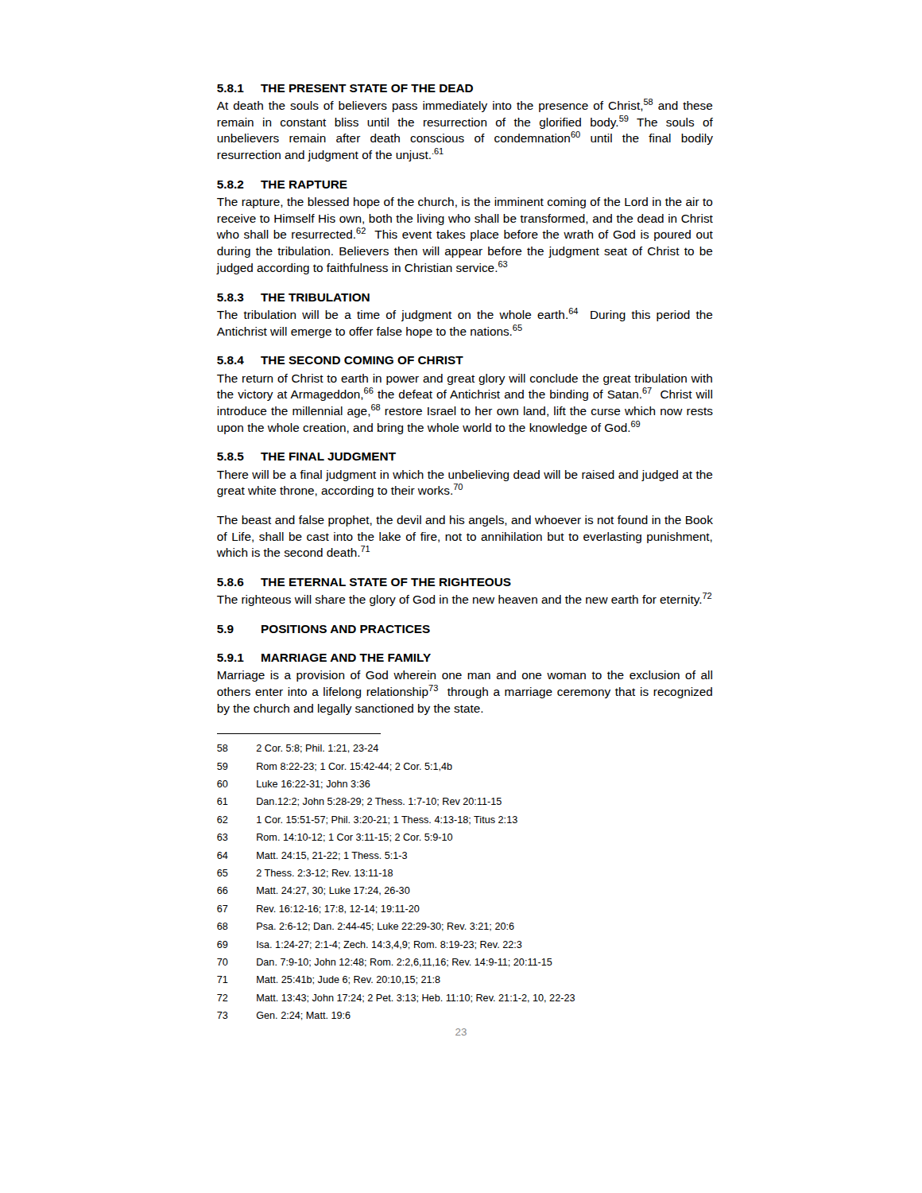5.8.1 THE PRESENT STATE OF THE DEAD
At death the souls of believers pass immediately into the presence of Christ,58 and these remain in constant bliss until the resurrection of the glorified body.59 The souls of unbelievers remain after death conscious of condemnation60 until the final bodily resurrection and judgment of the unjust..61
5.8.2 THE RAPTURE
The rapture, the blessed hope of the church, is the imminent coming of the Lord in the air to receive to Himself His own, both the living who shall be transformed, and the dead in Christ who shall be resurrected.62 This event takes place before the wrath of God is poured out during the tribulation. Believers then will appear before the judgment seat of Christ to be judged according to faithfulness in Christian service.63
5.8.3 THE TRIBULATION
The tribulation will be a time of judgment on the whole earth.64 During this period the Antichrist will emerge to offer false hope to the nations.65
5.8.4 THE SECOND COMING OF CHRIST
The return of Christ to earth in power and great glory will conclude the great tribulation with the victory at Armageddon,66 the defeat of Antichrist and the binding of Satan.67 Christ will introduce the millennial age,68 restore Israel to her own land, lift the curse which now rests upon the whole creation, and bring the whole world to the knowledge of God.69
5.8.5 THE FINAL JUDGMENT
There will be a final judgment in which the unbelieving dead will be raised and judged at the great white throne, according to their works.70
The beast and false prophet, the devil and his angels, and whoever is not found in the Book of Life, shall be cast into the lake of fire, not to annihilation but to everlasting punishment, which is the second death.71
5.8.6 THE ETERNAL STATE OF THE RIGHTEOUS
The righteous will share the glory of God in the new heaven and the new earth for eternity.72
5.9 POSITIONS AND PRACTICES
5.9.1 MARRIAGE AND THE FAMILY
Marriage is a provision of God wherein one man and one woman to the exclusion of all others enter into a lifelong relationship73 through a marriage ceremony that is recognized by the church and legally sanctioned by the state.
58
2 Cor. 5:8; Phil. 1:21, 23-24
59
Rom 8:22-23; 1 Cor. 15:42-44; 2 Cor. 5:1,4b
60
Luke 16:22-31; John 3:36
61
Dan.12:2; John 5:28-29; 2 Thess. 1:7-10; Rev 20:11-15
62
1 Cor. 15:51-57; Phil. 3:20-21; 1 Thess. 4:13-18; Titus 2:13
63
Rom. 14:10-12; 1 Cor 3:11-15; 2 Cor. 5:9-10
64
Matt. 24:15, 21-22; 1 Thess. 5:1-3
65
2 Thess. 2:3-12; Rev. 13:11-18
66
Matt. 24:27, 30; Luke 17:24, 26-30
67
Rev. 16:12-16; 17:8, 12-14; 19:11-20
68
Psa. 2:6-12; Dan. 2:44-45; Luke 22:29-30; Rev. 3:21; 20:6
69
Isa. 1:24-27; 2:1-4; Zech. 14:3,4,9; Rom. 8:19-23; Rev. 22:3
70
Dan. 7:9-10; John 12:48; Rom. 2:2,6,11,16; Rev. 14:9-11; 20:11-15
71
Matt. 25:41b; Jude 6; Rev. 20:10,15; 21:8
72
Matt. 13:43; John 17:24; 2 Pet. 3:13; Heb. 11:10; Rev. 21:1-2, 10, 22-23
73
Gen. 2:24; Matt. 19:6
23